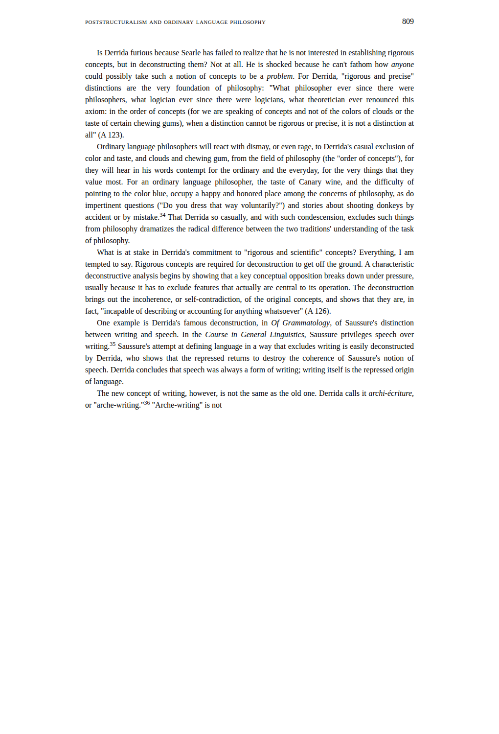poststructuralism and ordinary language philosophy 809
Is Derrida furious because Searle has failed to realize that he is not interested in establishing rigorous concepts, but in deconstructing them? Not at all. He is shocked because he can't fathom how anyone could possibly take such a notion of concepts to be a problem. For Derrida, "rigorous and precise" distinctions are the very foundation of philosophy: "What philosopher ever since there were philosophers, what logician ever since there were logicians, what theoretician ever renounced this axiom: in the order of concepts (for we are speaking of concepts and not of the colors of clouds or the taste of certain chewing gums), when a distinction cannot be rigorous or precise, it is not a distinction at all" (A 123).
Ordinary language philosophers will react with dismay, or even rage, to Derrida's casual exclusion of color and taste, and clouds and chewing gum, from the field of philosophy (the "order of concepts"), for they will hear in his words contempt for the ordinary and the everyday, for the very things that they value most. For an ordinary language philosopher, the taste of Canary wine, and the difficulty of pointing to the color blue, occupy a happy and honored place among the concerns of philosophy, as do impertinent questions ("Do you dress that way voluntarily?") and stories about shooting donkeys by accident or by mistake.34 That Derrida so casually, and with such condescension, excludes such things from philosophy dramatizes the radical difference between the two traditions' understanding of the task of philosophy.
What is at stake in Derrida's commitment to "rigorous and scientific" concepts? Everything, I am tempted to say. Rigorous concepts are required for deconstruction to get off the ground. A characteristic deconstructive analysis begins by showing that a key conceptual opposition breaks down under pressure, usually because it has to exclude features that actually are central to its operation. The deconstruction brings out the incoherence, or self-contradiction, of the original concepts, and shows that they are, in fact, "incapable of describing or accounting for anything whatsoever" (A 126).
One example is Derrida's famous deconstruction, in Of Grammatology, of Saussure's distinction between writing and speech. In the Course in General Linguistics, Saussure privileges speech over writing.35 Saussure's attempt at defining language in a way that excludes writing is easily deconstructed by Derrida, who shows that the repressed returns to destroy the coherence of Saussure's notion of speech. Derrida concludes that speech was always a form of writing; writing itself is the repressed origin of language.
The new concept of writing, however, is not the same as the old one. Derrida calls it archi-écriture, or "arche-writing."36 "Arche-writing" is not